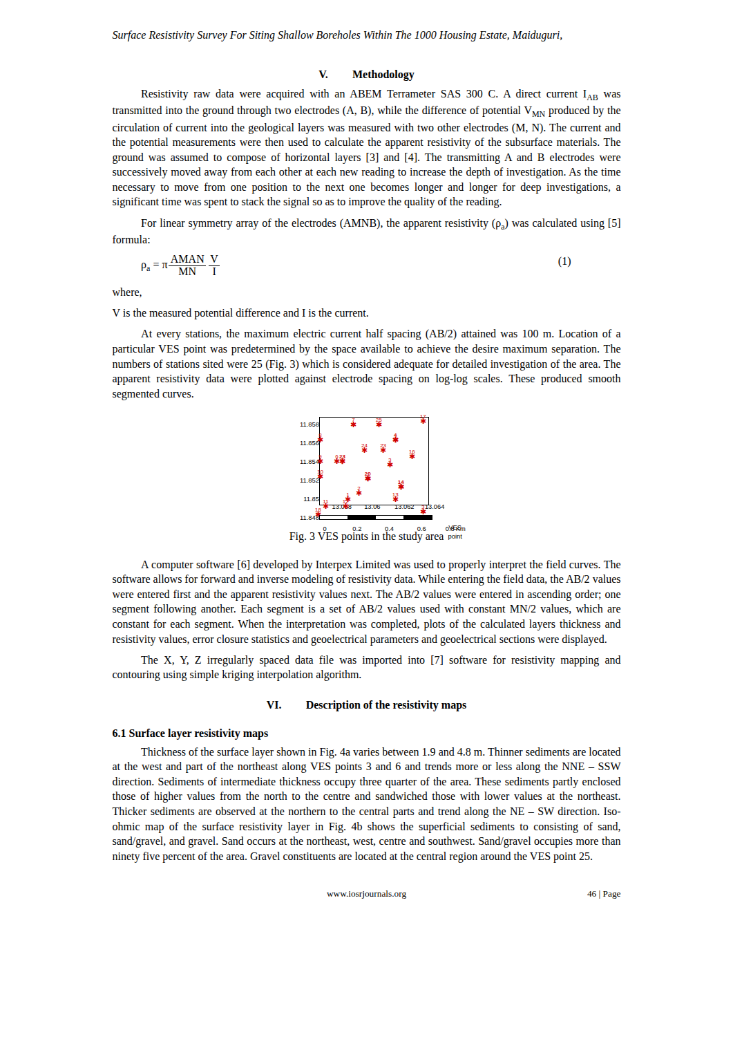Surface Resistivity Survey For Siting Shallow Boreholes Within The 1000 Housing Estate, Maiduguri,
V. Methodology
Resistivity raw data were acquired with an ABEM Terrameter SAS 300 C. A direct current IAB was transmitted into the ground through two electrodes (A, B), while the difference of potential VMN produced by the circulation of current into the geological layers was measured with two other electrodes (M, N). The current and the potential measurements were then used to calculate the apparent resistivity of the subsurface materials. The ground was assumed to compose of horizontal layers [3] and [4]. The transmitting A and B electrodes were successively moved away from each other at each new reading to increase the depth of investigation. As the time necessary to move from one position to the next one becomes longer and longer for deep investigations, a significant time was spent to stack the signal so as to improve the quality of the reading.
For linear symmetry array of the electrodes (AMNB), the apparent resistivity (ρa) was calculated using [5] formula:
ρa = πAMAN MN VI(1)
where,
V is the measured potential difference and I is the current.
At every stations, the maximum electric current half spacing (AB/2) attained was 100 m. Location of a particular VES point was predetermined by the space available to achieve the desire maximum separation. The numbers of stations sited were 25 (Fig. 3) which is considered adequate for detailed investigation of the area. The apparent resistivity data were plotted against electrode spacing on log-log scales. These produced smooth segmented curves.
11.858
11.856
11.854
11.852
11.85
11.848
13.058
13.06
13.062
13.064
7✱
25✱
17✱
8✱
4✱
24✱
23✱
16✱
9✱
6✱
23✱
3✱
10✱
20✱
14✱
2✱
1✱
13✱
11✱
12✱
18✱
3✱
VES point
0 0.2 0.4 0.6 0.8 Km
Fig. 3 VES points in the study area
A computer software [6] developed by Interpex Limited was used to properly interpret the field curves. The software allows for forward and inverse modeling of resistivity data. While entering the field data, the AB/2 values were entered first and the apparent resistivity values next. The AB/2 values were entered in ascending order; one segment following another. Each segment is a set of AB/2 values used with constant MN/2 values, which are constant for each segment. When the interpretation was completed, plots of the calculated layers thickness and resistivity values, error closure statistics and geoelectrical parameters and geoelectrical sections were displayed.
The X, Y, Z irregularly spaced data file was imported into [7] software for resistivity mapping and contouring using simple kriging interpolation algorithm.
VI. Description of the resistivity maps
6.1 Surface layer resistivity maps
Thickness of the surface layer shown in Fig. 4a varies between 1.9 and 4.8 m. Thinner sediments are located at the west and part of the northeast along VES points 3 and 6 and trends more or less along the NNE – SSW direction. Sediments of intermediate thickness occupy three quarter of the area. These sediments partly enclosed those of higher values from the north to the centre and sandwiched those with lower values at the northeast. Thicker sediments are observed at the northern to the central parts and trend along the NE – SW direction. Iso-ohmic map of the surface resistivity layer in Fig. 4b shows the superficial sediments to consisting of sand, sand/gravel, and gravel. Sand occurs at the northeast, west, centre and southwest. Sand/gravel occupies more than ninety five percent of the area. Gravel constituents are located at the central region around the VES point 25.
www.iosrjournals.org 46 | Page